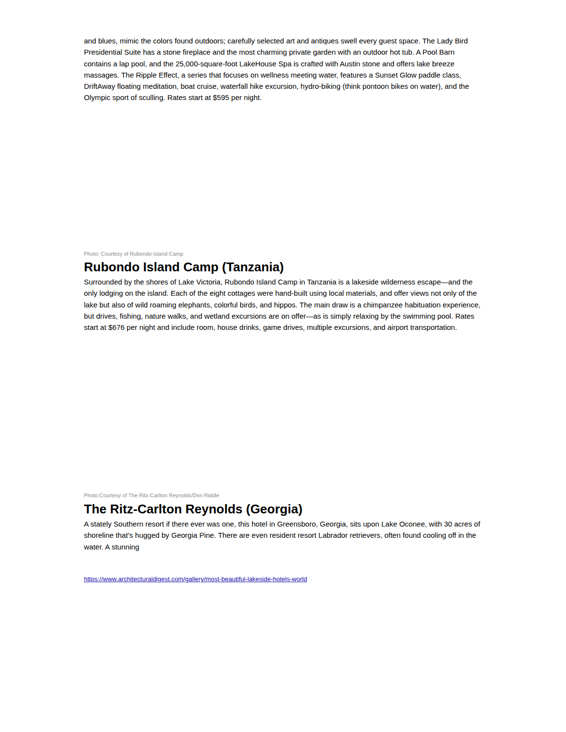and blues, mimic the colors found outdoors; carefully selected art and antiques swell every guest space. The Lady Bird Presidential Suite has a stone fireplace and the most charming private garden with an outdoor hot tub. A Pool Barn contains a lap pool, and the 25,000-square-foot LakeHouse Spa is crafted with Austin stone and offers lake breeze massages. The Ripple Effect, a series that focuses on wellness meeting water, features a Sunset Glow paddle class, DriftAway floating meditation, boat cruise, waterfall hike excursion, hydro-biking (think pontoon bikes on water), and the Olympic sport of sculling. Rates start at $595 per night.
Photo: Courtesy of Rubondo Island Camp
Rubondo Island Camp (Tanzania)
Surrounded by the shores of Lake Victoria, Rubondo Island Camp in Tanzania is a lakeside wilderness escape—and the only lodging on the island. Each of the eight cottages were hand-built using local materials, and offer views not only of the lake but also of wild roaming elephants, colorful birds, and hippos. The main draw is a chimpanzee habituation experience, but drives, fishing, nature walks, and wetland excursions are on offer—as is simply relaxing by the swimming pool. Rates start at $676 per night and include room, house drinks, game drives, multiple excursions, and airport transportation.
Photo:Courtesy of The Ritz-Carlton Reynolds/Don Riddle
The Ritz-Carlton Reynolds (Georgia)
A stately Southern resort if there ever was one, this hotel in Greensboro, Georgia, sits upon Lake Oconee, with 30 acres of shoreline that’s hugged by Georgia Pine. There are even resident resort Labrador retrievers, often found cooling off in the water. A stunning
https://www.architecturaldigest.com/gallery/most-beautiful-lakeside-hotels-world